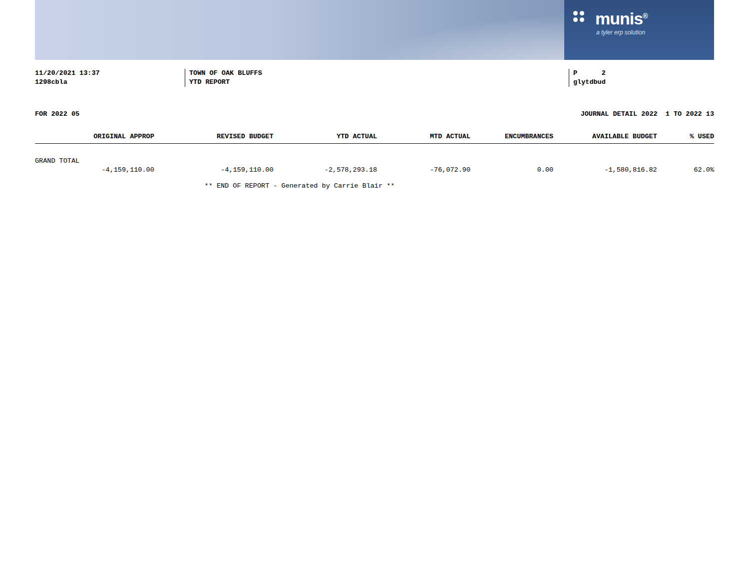munis®
a tyler erp solution
| 11/20/2021 13:37 | TOWN OF OAK BLUFFS | P 2 |
| 1298cbla | YTD REPORT | glytdbud |
FOR 2022 05
JOURNAL DETAIL 2022 1 TO 2022 13
| ORIGINAL APPROP | REVISED BUDGET | YTD ACTUAL | MTD ACTUAL | ENCUMBRANCES | AVAILABLE BUDGET | % USED |
| GRAND TOTAL | | | | | | |
| -4,159,110.00 | -4,159,110.00 | -2,578,293.18 | -76,072.90 | 0.00 | -1,580,816.82 | 62.0% |
** END OF REPORT - Generated by Carrie Blair **